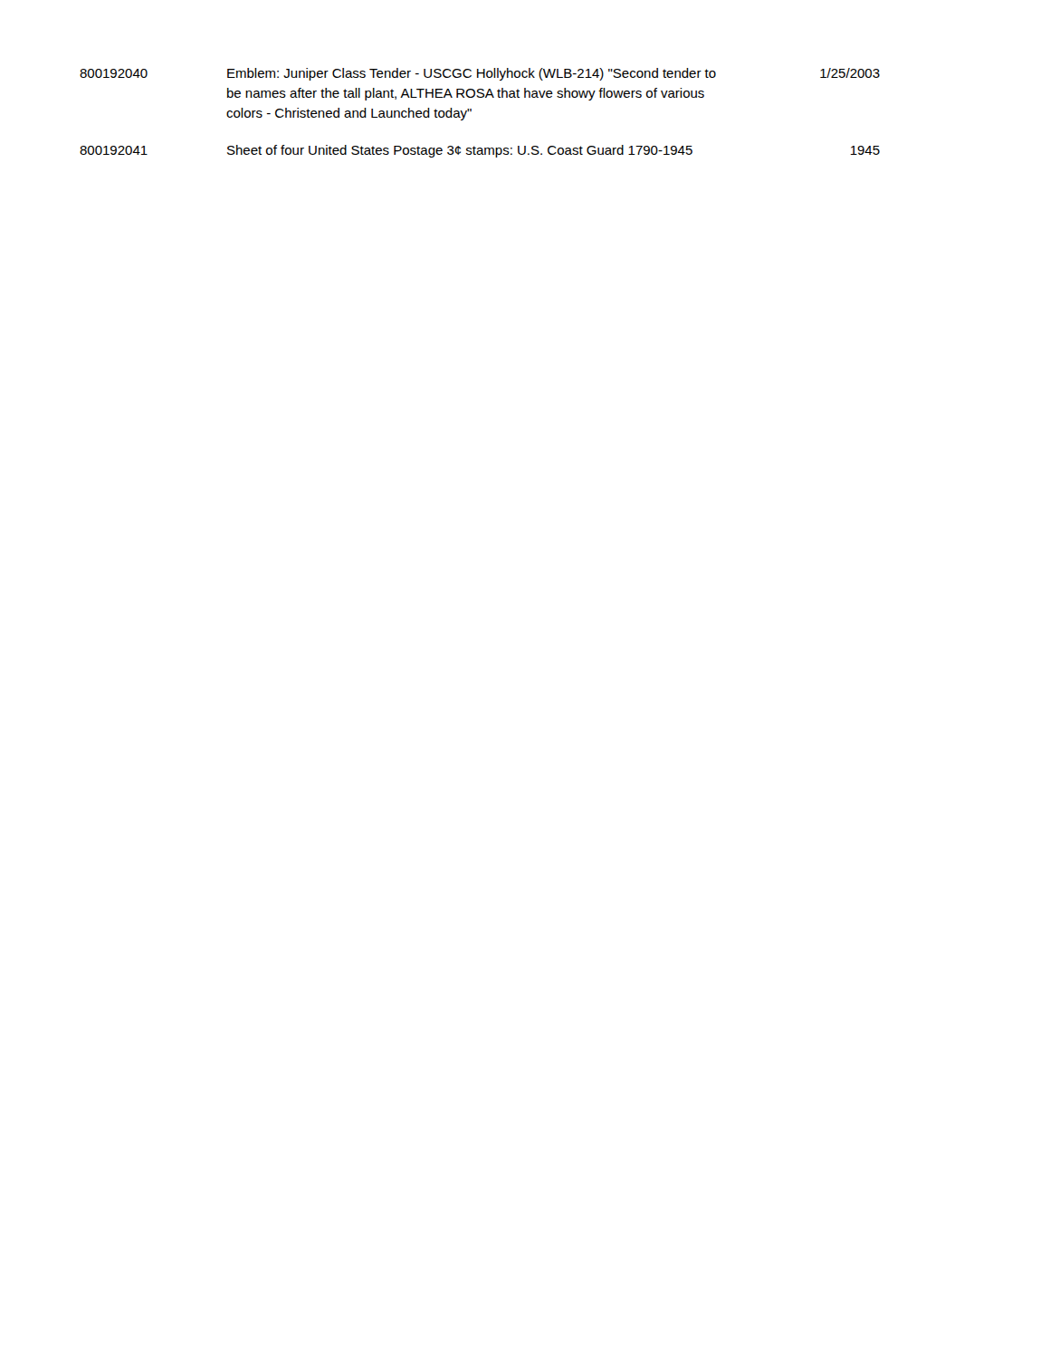| 800192040 | Emblem: Juniper Class Tender - USCGC Hollyhock (WLB-214) "Second tender to be names after the tall plant, ALTHEA ROSA that have showy flowers of various colors - Christened and Launched today" | 1/25/2003 |
| 800192041 | Sheet of four United States Postage 3¢ stamps: U.S. Coast Guard 1790-1945 | 1945 |